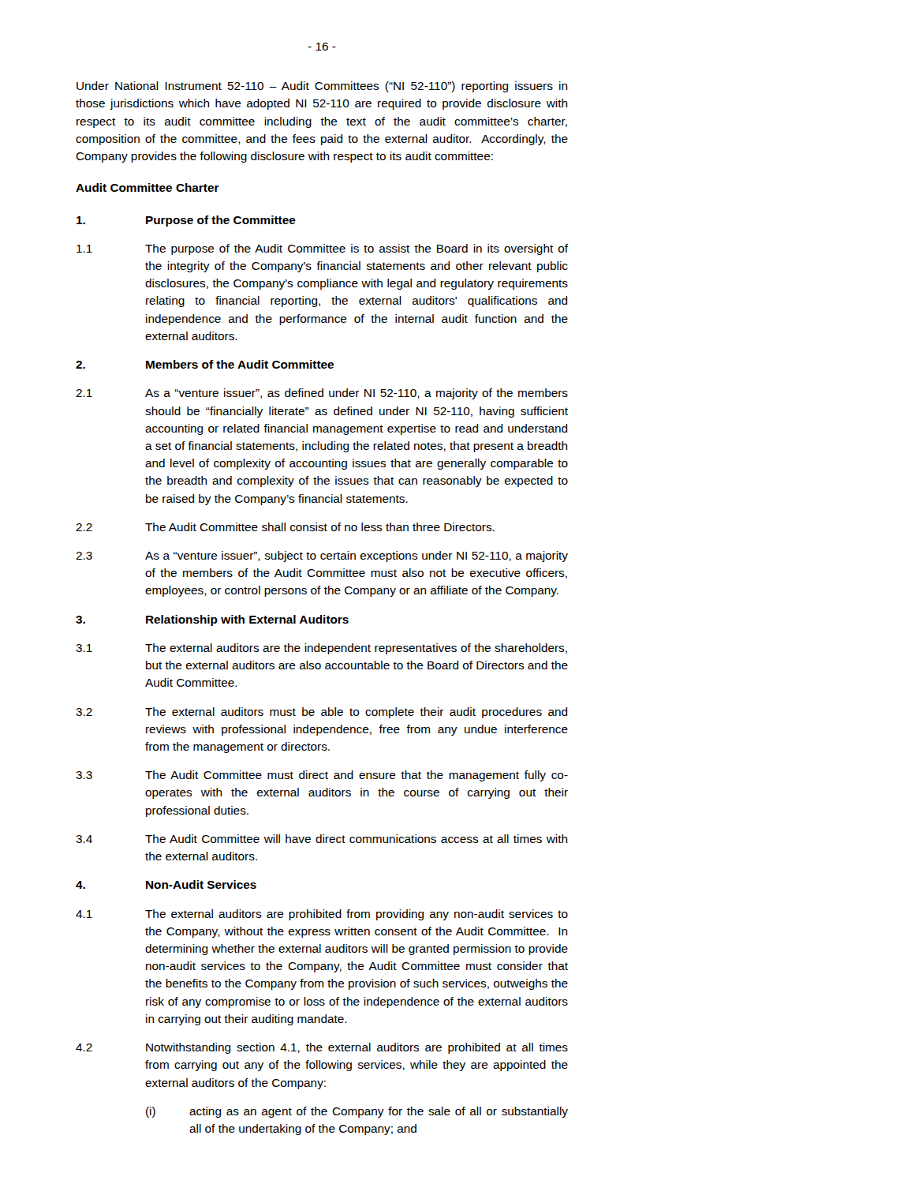- 16 -
Under National Instrument 52-110 – Audit Committees (“NI 52-110”) reporting issuers in those jurisdictions which have adopted NI 52-110 are required to provide disclosure with respect to its audit committee including the text of the audit committee’s charter, composition of the committee, and the fees paid to the external auditor. Accordingly, the Company provides the following disclosure with respect to its audit committee:
Audit Committee Charter
1. Purpose of the Committee
1.1 The purpose of the Audit Committee is to assist the Board in its oversight of the integrity of the Company's financial statements and other relevant public disclosures, the Company's compliance with legal and regulatory requirements relating to financial reporting, the external auditors' qualifications and independence and the performance of the internal audit function and the external auditors.
2. Members of the Audit Committee
2.1 As a “venture issuer”, as defined under NI 52-110, a majority of the members should be “financially literate” as defined under NI 52-110, having sufficient accounting or related financial management expertise to read and understand a set of financial statements, including the related notes, that present a breadth and level of complexity of accounting issues that are generally comparable to the breadth and complexity of the issues that can reasonably be expected to be raised by the Company’s financial statements.
2.2 The Audit Committee shall consist of no less than three Directors.
2.3 As a “venture issuer”, subject to certain exceptions under NI 52-110, a majority of the members of the Audit Committee must also not be executive officers, employees, or control persons of the Company or an affiliate of the Company.
3. Relationship with External Auditors
3.1 The external auditors are the independent representatives of the shareholders, but the external auditors are also accountable to the Board of Directors and the Audit Committee.
3.2 The external auditors must be able to complete their audit procedures and reviews with professional independence, free from any undue interference from the management or directors.
3.3 The Audit Committee must direct and ensure that the management fully co-operates with the external auditors in the course of carrying out their professional duties.
3.4 The Audit Committee will have direct communications access at all times with the external auditors.
4. Non-Audit Services
4.1 The external auditors are prohibited from providing any non-audit services to the Company, without the express written consent of the Audit Committee. In determining whether the external auditors will be granted permission to provide non-audit services to the Company, the Audit Committee must consider that the benefits to the Company from the provision of such services, outweighs the risk of any compromise to or loss of the independence of the external auditors in carrying out their auditing mandate.
4.2 Notwithstanding section 4.1, the external auditors are prohibited at all times from carrying out any of the following services, while they are appointed the external auditors of the Company:
(i) acting as an agent of the Company for the sale of all or substantially all of the undertaking of the Company; and